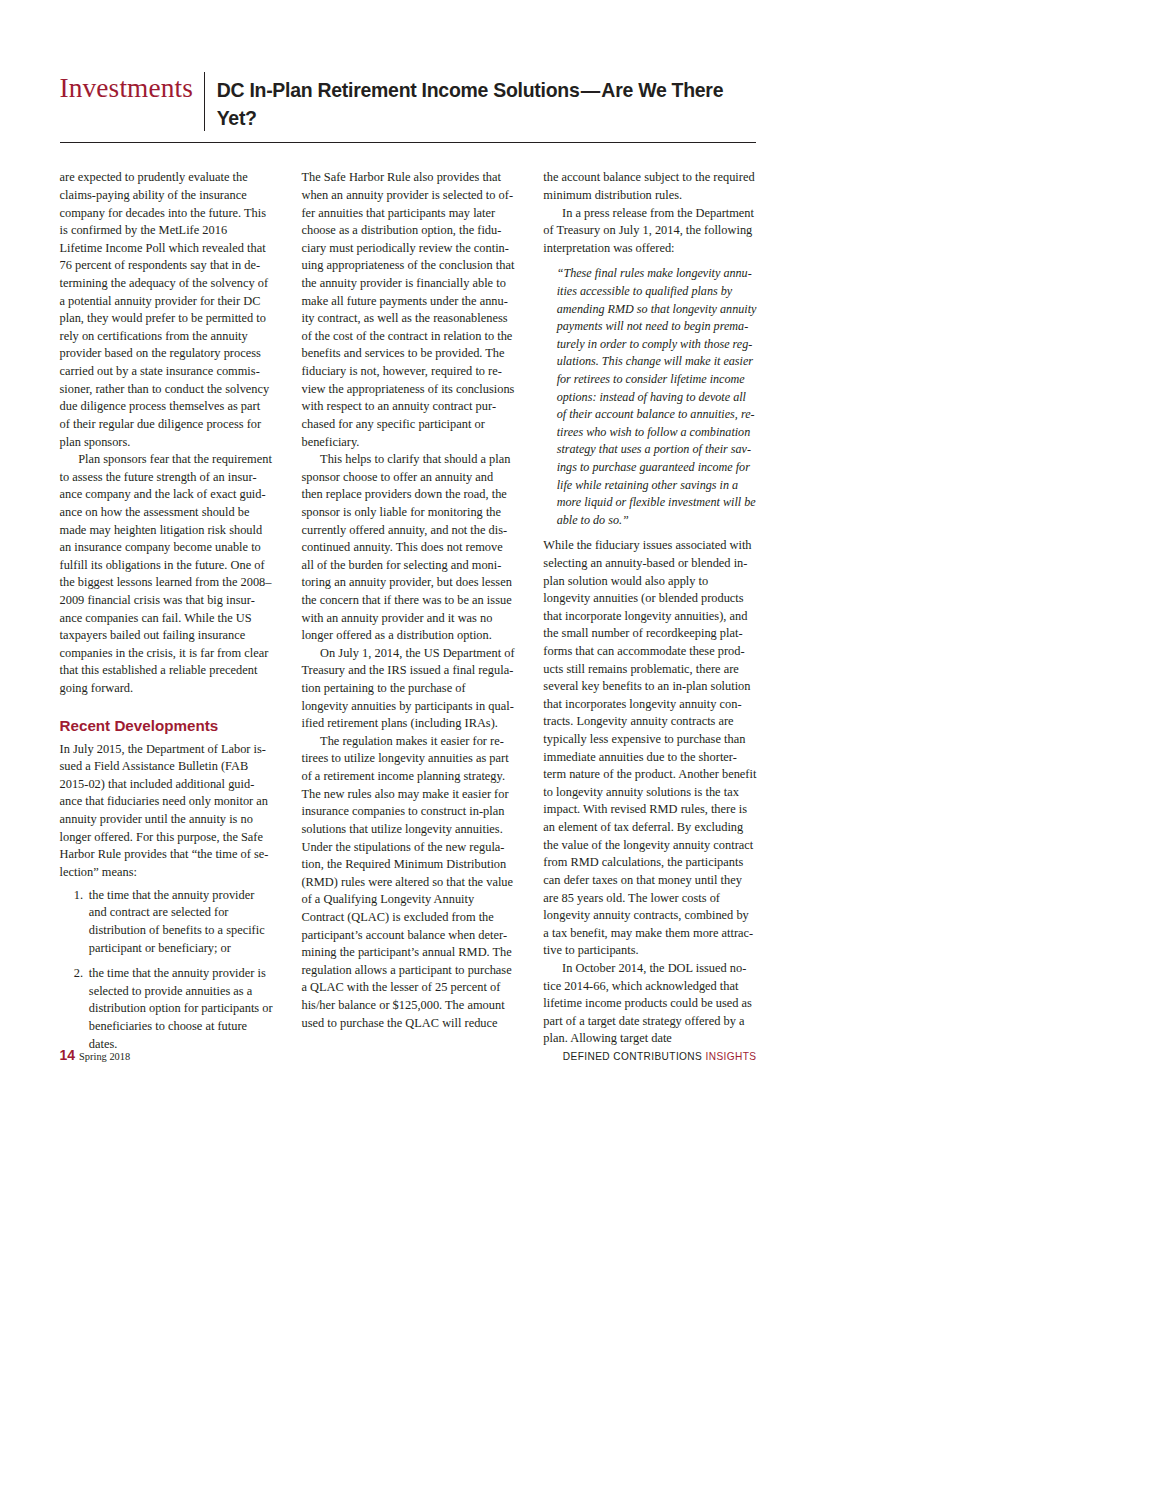Investments
DC In-Plan Retirement Income Solutions — Are We There Yet?
are expected to prudently evaluate the claims-paying ability of the insurance company for decades into the future. This is confirmed by the MetLife 2016 Lifetime Income Poll which revealed that 76 percent of respondents say that in determining the adequacy of the solvency of a potential annuity provider for their DC plan, they would prefer to be permitted to rely on certifications from the annuity provider based on the regulatory process carried out by a state insurance commissioner, rather than to conduct the solvency due diligence process themselves as part of their regular due diligence process for plan sponsors.
Plan sponsors fear that the requirement to assess the future strength of an insurance company and the lack of exact guidance on how the assessment should be made may heighten litigation risk should an insurance company become unable to fulfill its obligations in the future. One of the biggest lessons learned from the 2008–2009 financial crisis was that big insurance companies can fail. While the US taxpayers bailed out failing insurance companies in the crisis, it is far from clear that this established a reliable precedent going forward.
Recent Developments
In July 2015, the Department of Labor issued a Field Assistance Bulletin (FAB 2015-02) that included additional guidance that fiduciaries need only monitor an annuity provider until the annuity is no longer offered. For this purpose, the Safe Harbor Rule provides that “the time of selection” means:
the time that the annuity provider and contract are selected for distribution of benefits to a specific participant or beneficiary; or
the time that the annuity provider is selected to provide annuities as a distribution option for participants or beneficiaries to choose at future dates.
The Safe Harbor Rule also provides that when an annuity provider is selected to offer annuities that participants may later choose as a distribution option, the fiduciary must periodically review the continuing appropriateness of the conclusion that the annuity provider is financially able to make all future payments under the annuity contract, as well as the reasonableness of the cost of the contract in relation to the benefits and services to be provided. The fiduciary is not, however, required to review the appropriateness of its conclusions with respect to an annuity contract purchased for any specific participant or beneficiary.
This helps to clarify that should a plan sponsor choose to offer an annuity and then replace providers down the road, the sponsor is only liable for monitoring the currently offered annuity, and not the discontinued annuity. This does not remove all of the burden for selecting and monitoring an annuity provider, but does lessen the concern that if there was to be an issue with an annuity provider and it was no longer offered as a distribution option.
On July 1, 2014, the US Department of Treasury and the IRS issued a final regulation pertaining to the purchase of longevity annuities by participants in qualified retirement plans (including IRAs).
The regulation makes it easier for retirees to utilize longevity annuities as part of a retirement income planning strategy. The new rules also may make it easier for insurance companies to construct in-plan solutions that utilize longevity annuities. Under the stipulations of the new regulation, the Required Minimum Distribution (RMD) rules were altered so that the value of a Qualifying Longevity Annuity Contract (QLAC) is excluded from the participant’s account balance when determining the participant’s annual RMD. The regulation allows a participant to purchase a QLAC with the lesser of 25 percent of his/her balance or $125,000. The amount used to purchase the QLAC will reduce the account balance subject to the required minimum distribution rules.
In a press release from the Department of Treasury on July 1, 2014, the following interpretation was offered:
“These final rules make longevity annuities accessible to qualified plans by amending RMD so that longevity annuity payments will not need to begin prematurely in order to comply with those regulations. This change will make it easier for retirees to consider lifetime income options: instead of having to devote all of their account balance to annuities, retirees who wish to follow a combination strategy that uses a portion of their savings to purchase guaranteed income for life while retaining other savings in a more liquid or flexible investment will be able to do so.”
While the fiduciary issues associated with selecting an annuity-based or blended in-plan solution would also apply to longevity annuities (or blended products that incorporate longevity annuities), and the small number of recordkeeping platforms that can accommodate these products still remains problematic, there are several key benefits to an in-plan solution that incorporates longevity annuity contracts. Longevity annuity contracts are typically less expensive to purchase than immediate annuities due to the shorter-term nature of the product. Another benefit to longevity annuity solutions is the tax impact. With revised RMD rules, there is an element of tax deferral. By excluding the value of the longevity annuity contract from RMD calculations, the participants can defer taxes on that money until they are 85 years old. The lower costs of longevity annuity contracts, combined by a tax benefit, may make them more attractive to participants.
In October 2014, the DOL issued notice 2014-66, which acknowledged that lifetime income products could be used as part of a target date strategy offered by a plan. Allowing target date
14Spring 2018
DEFINED CONTRIBUTIONS INSIGHTS